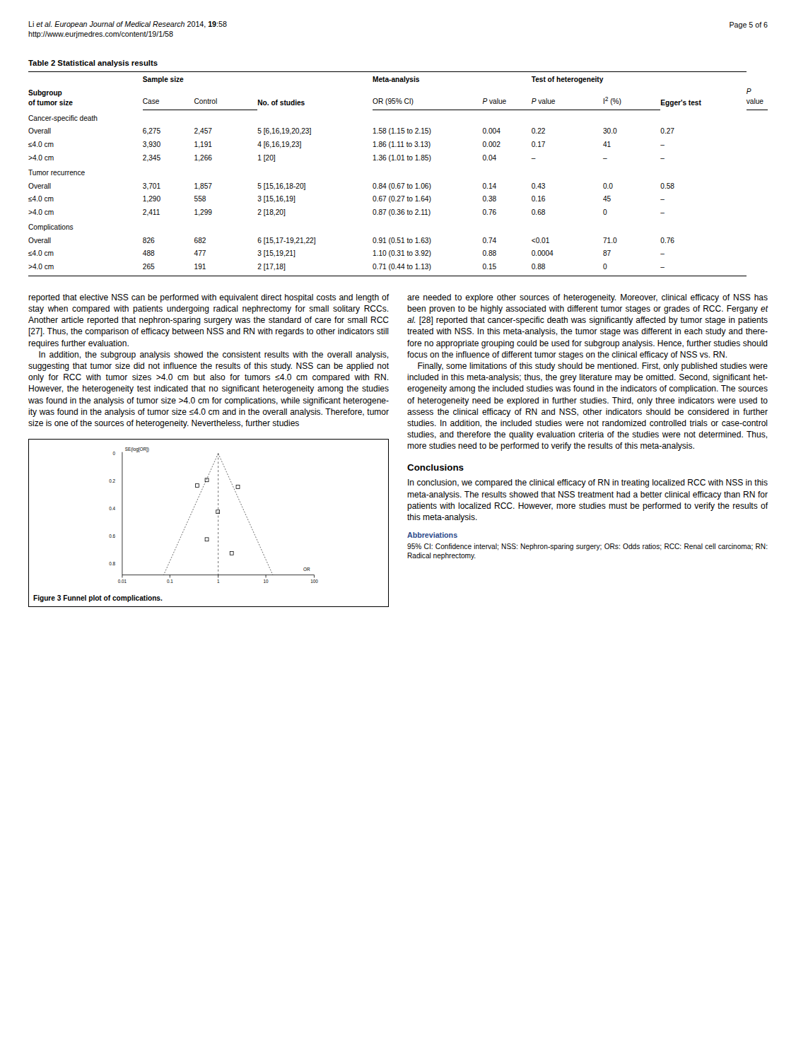Li et al. European Journal of Medical Research 2014, 19:58
http://www.eurjmedres.com/content/19/1/58
Page 5 of 6
Table 2 Statistical analysis results
| Subgroup of tumor size | Sample size | No. of studies | Meta-analysis | Test of heterogeneity | Egger's test |
| --- | --- | --- | --- | --- | --- |
| Case | Control | OR (95% CI) | P value | P value | I 2 (%) | P value |
| Cancer-specific death |
| Overall | 6,275 | 2,457 | 5 [6,16,19,20,23] | 1.58 (1.15 to 2.15) | 0.004 | 0.22 | 30.0 | 0.27 |
| ≤4.0 cm | 3,930 | 1,191 | 4 [6,16,19,23] | 1.86 (1.11 to 3.13) | 0.002 | 0.17 | 41 | – |
| >4.0 cm | 2,345 | 1,266 | 1 [20] | 1.36 (1.01 to 1.85) | 0.04 | – | – | – |
| Tumor recurrence |
| Overall | 3,701 | 1,857 | 5 [15,16,18-20] | 0.84 (0.67 to 1.06) | 0.14 | 0.43 | 0.0 | 0.58 |
| ≤4.0 cm | 1,290 | 558 | 3 [15,16,19] | 0.67 (0.27 to 1.64) | 0.38 | 0.16 | 45 | – |
| >4.0 cm | 2,411 | 1,299 | 2 [18,20] | 0.87 (0.36 to 2.11) | 0.76 | 0.68 | 0 | – |
| Complications |
| Overall | 826 | 682 | 6 [15,17-19,21,22] | 0.91 (0.51 to 1.63) | 0.74 | <0.01 | 71.0 | 0.76 |
| ≤4.0 cm | 488 | 477 | 3 [15,19,21] | 1.10 (0.31 to 3.92) | 0.88 | 0.0004 | 87 | – |
| >4.0 cm | 265 | 191 | 2 [17,18] | 0.71 (0.44 to 1.13) | 0.15 | 0.88 | 0 | – |
reported that elective NSS can be performed with equivalent direct hospital costs and length of stay when compared with patients undergoing radical nephrectomy for small solitary RCCs. Another article reported that nephron-sparing surgery was the standard of care for small RCC [27]. Thus, the comparison of efficacy between NSS and RN with regards to other indicators still requires further evaluation.
In addition, the subgroup analysis showed the consistent results with the overall analysis, suggesting that tumor size did not influence the results of this study. NSS can be applied not only for RCC with tumor sizes >4.0 cm but also for tumors ≤4.0 cm compared with RN. However, the heterogeneity test indicated that no significant heterogeneity among the studies was found in the analysis of tumor size >4.0 cm for complications, while significant heterogeneity was found in the analysis of tumor size ≤4.0 cm and in the overall analysis. Therefore, tumor size is one of the sources of heterogeneity. Nevertheless, further studies
0 0.2 0.4 0.6 0.8 SE(log[OR]) 0.01 0.1 1 10 100 OR
Figure 3 Funnel plot of complications.
are needed to explore other sources of heterogeneity. Moreover, clinical efficacy of NSS has been proven to be highly associated with different tumor stages or grades of RCC. Fergany et al. [28] reported that cancer-specific death was significantly affected by tumor stage in patients treated with NSS. In this meta-analysis, the tumor stage was different in each study and therefore no appropriate grouping could be used for subgroup analysis. Hence, further studies should focus on the influence of different tumor stages on the clinical efficacy of NSS vs. RN.
Finally, some limitations of this study should be mentioned. First, only published studies were included in this meta-analysis; thus, the grey literature may be omitted. Second, significant heterogeneity among the included studies was found in the indicators of complication. The sources of heterogeneity need be explored in further studies. Third, only three indicators were used to assess the clinical efficacy of RN and NSS, other indicators should be considered in further studies. In addition, the included studies were not randomized controlled trials or case-control studies, and therefore the quality evaluation criteria of the studies were not determined. Thus, more studies need to be performed to verify the results of this meta-analysis.
Conclusions
In conclusion, we compared the clinical efficacy of RN in treating localized RCC with NSS in this meta-analysis. The results showed that NSS treatment had a better clinical efficacy than RN for patients with localized RCC. However, more studies must be performed to verify the results of this meta-analysis.
Abbreviations
95% CI: Confidence interval; NSS: Nephron-sparing surgery; ORs: Odds ratios; RCC: Renal cell carcinoma; RN: Radical nephrectomy.